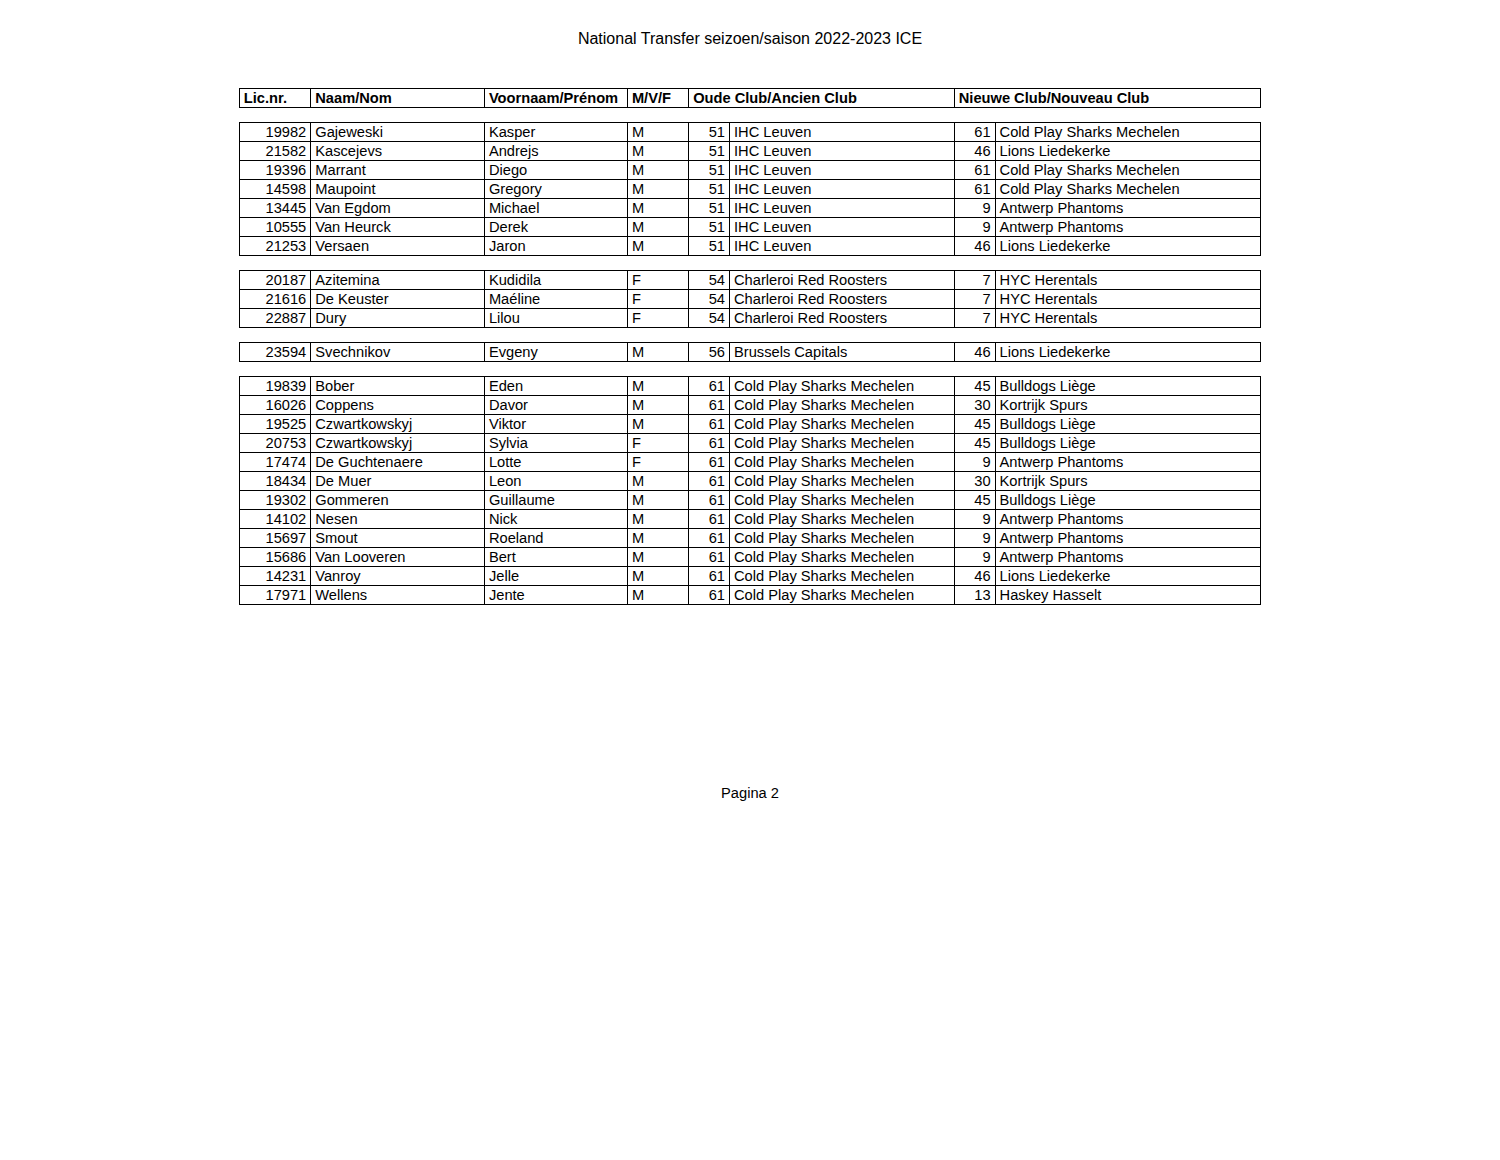National Transfer seizoen/saison 2022-2023 ICE
| Lic.nr. | Naam/Nom | Voornaam/Prénom | M/V/F | Oude Club/Ancien Club | Nieuwe Club/Nouveau Club |
| --- | --- | --- | --- | --- | --- |
| 19982 | Gajeweski | Kasper | M | 51 | IHC Leuven | 61 | Cold Play Sharks Mechelen |
| 21582 | Kascejevs | Andrejs | M | 51 | IHC Leuven | 46 | Lions Liedekerke |
| 19396 | Marrant | Diego | M | 51 | IHC Leuven | 61 | Cold Play Sharks Mechelen |
| 14598 | Maupoint | Gregory | M | 51 | IHC Leuven | 61 | Cold Play Sharks Mechelen |
| 13445 | Van Egdom | Michael | M | 51 | IHC Leuven | 9 | Antwerp Phantoms |
| 10555 | Van Heurck | Derek | M | 51 | IHC Leuven | 9 | Antwerp Phantoms |
| 21253 | Versaen | Jaron | M | 51 | IHC Leuven | 46 | Lions Liedekerke |
| 20187 | Azitemina | Kudidila | F | 54 | Charleroi Red Roosters | 7 | HYC Herentals |
| 21616 | De Keuster | Maéline | F | 54 | Charleroi Red Roosters | 7 | HYC Herentals |
| 22887 | Dury | Lilou | F | 54 | Charleroi Red Roosters | 7 | HYC Herentals |
| 23594 | Svechnikov | Evgeny | M | 56 | Brussels Capitals | 46 | Lions Liedekerke |
| 19839 | Bober | Eden | M | 61 | Cold Play Sharks Mechelen | 45 | Bulldogs Liège |
| 16026 | Coppens | Davor | M | 61 | Cold Play Sharks Mechelen | 30 | Kortrijk Spurs |
| 19525 | Czwartkowskyj | Viktor | M | 61 | Cold Play Sharks Mechelen | 45 | Bulldogs Liège |
| 20753 | Czwartkowskyj | Sylvia | F | 61 | Cold Play Sharks Mechelen | 45 | Bulldogs Liège |
| 17474 | De Guchtenaere | Lotte | F | 61 | Cold Play Sharks Mechelen | 9 | Antwerp Phantoms |
| 18434 | De Muer | Leon | M | 61 | Cold Play Sharks Mechelen | 30 | Kortrijk Spurs |
| 19302 | Gommeren | Guillaume | M | 61 | Cold Play Sharks Mechelen | 45 | Bulldogs Liège |
| 14102 | Nesen | Nick | M | 61 | Cold Play Sharks Mechelen | 9 | Antwerp Phantoms |
| 15697 | Smout | Roeland | M | 61 | Cold Play Sharks Mechelen | 9 | Antwerp Phantoms |
| 15686 | Van Looveren | Bert | M | 61 | Cold Play Sharks Mechelen | 9 | Antwerp Phantoms |
| 14231 | Vanroy | Jelle | M | 61 | Cold Play Sharks Mechelen | 46 | Lions Liedekerke |
| 17971 | Wellens | Jente | M | 61 | Cold Play Sharks Mechelen | 13 | Haskey Hasselt |
Pagina 2